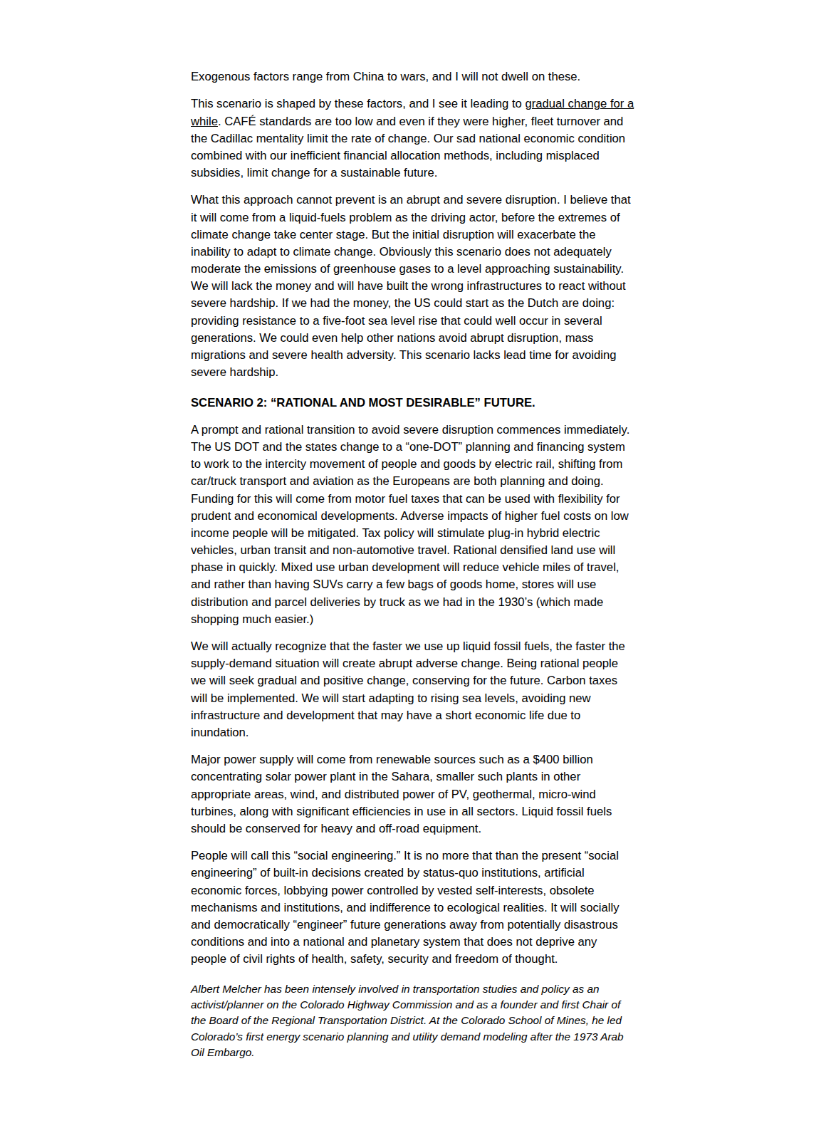Exogenous factors range from China to wars, and I will not dwell on these.
This scenario is shaped by these factors, and I see it leading to gradual change for a while. CAFÉ standards are too low and even if they were higher, fleet turnover and the Cadillac mentality limit the rate of change. Our sad national economic condition combined with our inefficient financial allocation methods, including misplaced subsidies, limit change for a sustainable future.
What this approach cannot prevent is an abrupt and severe disruption. I believe that it will come from a liquid-fuels problem as the driving actor, before the extremes of climate change take center stage. But the initial disruption will exacerbate the inability to adapt to climate change. Obviously this scenario does not adequately moderate the emissions of greenhouse gases to a level approaching sustainability. We will lack the money and will have built the wrong infrastructures to react without severe hardship. If we had the money, the US could start as the Dutch are doing: providing resistance to a five-foot sea level rise that could well occur in several generations. We could even help other nations avoid abrupt disruption, mass migrations and severe health adversity. This scenario lacks lead time for avoiding severe hardship.
SCENARIO 2: “RATIONAL AND MOST DESIRABLE” FUTURE.
A prompt and rational transition to avoid severe disruption commences immediately. The US DOT and the states change to a “one-DOT” planning and financing system to work to the intercity movement of people and goods by electric rail, shifting from car/truck transport and aviation as the Europeans are both planning and doing. Funding for this will come from motor fuel taxes that can be used with flexibility for prudent and economical developments. Adverse impacts of higher fuel costs on low income people will be mitigated. Tax policy will stimulate plug-in hybrid electric vehicles, urban transit and non-automotive travel. Rational densified land use will phase in quickly. Mixed use urban development will reduce vehicle miles of travel, and rather than having SUVs carry a few bags of goods home, stores will use distribution and parcel deliveries by truck as we had in the 1930’s (which made shopping much easier.)
We will actually recognize that the faster we use up liquid fossil fuels, the faster the supply-demand situation will create abrupt adverse change. Being rational people we will seek gradual and positive change, conserving for the future. Carbon taxes will be implemented. We will start adapting to rising sea levels, avoiding new infrastructure and development that may have a short economic life due to inundation.
Major power supply will come from renewable sources such as a $400 billion concentrating solar power plant in the Sahara, smaller such plants in other appropriate areas, wind, and distributed power of PV, geothermal, micro-wind turbines, along with significant efficiencies in use in all sectors. Liquid fossil fuels should be conserved for heavy and off-road equipment.
People will call this “social engineering.” It is no more that than the present “social engineering” of built-in decisions created by status-quo institutions, artificial economic forces, lobbying power controlled by vested self-interests, obsolete mechanisms and institutions, and indifference to ecological realities. It will socially and democratically “engineer” future generations away from potentially disastrous conditions and into a national and planetary system that does not deprive any people of civil rights of health, safety, security and freedom of thought.
Albert Melcher has been intensely involved in transportation studies and policy as an activist/planner on the Colorado Highway Commission and as a founder and first Chair of the Board of the Regional Transportation District. At the Colorado School of Mines, he led Colorado’s first energy scenario planning and utility demand modeling after the 1973 Arab Oil Embargo.